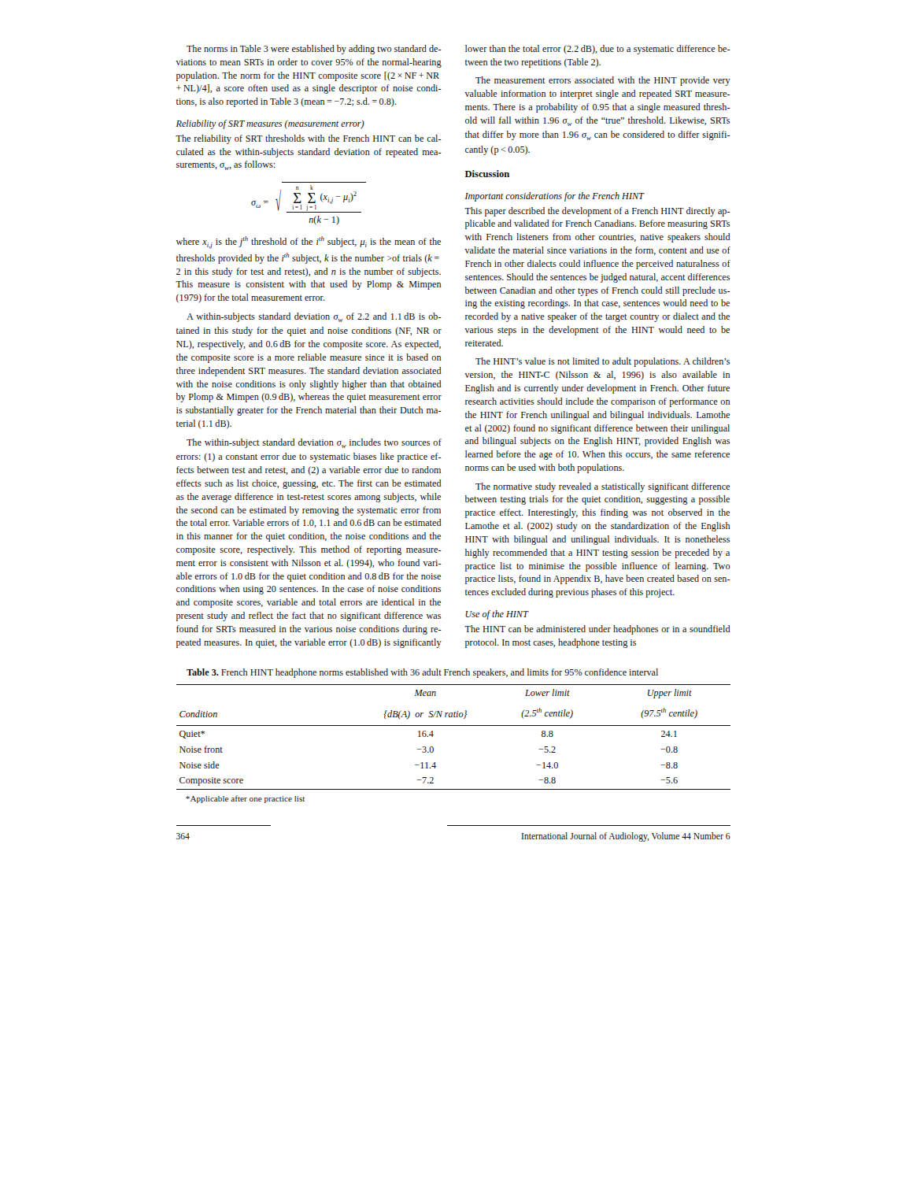The norms in Table 3 were established by adding two standard deviations to mean SRTs in order to cover 95% of the normal-hearing population. The norm for the HINT composite score [(2 × NF + NR + NL)/4], a score often used as a single descriptor of noise conditions, is also reported in Table 3 (mean = −7.2; s.d. = 0.8).
Reliability of SRT measures (measurement error)
The reliability of SRT thresholds with the French HINT can be calculated as the within-subjects standard deviation of repeated measurements, σw, as follows:
σω = √ nΣi = 1 kΣj = 1 (xi,j − μi)2 n(k − 1)
where xi,j is the jth threshold of the ith subject, μi is the mean of the thresholds provided by the ith subject, k is the number >of trials (k = 2 in this study for test and retest), and n is the number of subjects. This measure is consistent with that used by Plomp & Mimpen (1979) for the total measurement error.
A within-subjects standard deviation σw of 2.2 and 1.1 dB is obtained in this study for the quiet and noise conditions (NF, NR or NL), respectively, and 0.6 dB for the composite score. As expected, the composite score is a more reliable measure since it is based on three independent SRT measures. The standard deviation associated with the noise conditions is only slightly higher than that obtained by Plomp & Mimpen (0.9 dB), whereas the quiet measurement error is substantially greater for the French material than their Dutch material (1.1 dB).
The within-subject standard deviation σw includes two sources of errors: (1) a constant error due to systematic biases like practice effects between test and retest, and (2) a variable error due to random effects such as list choice, guessing, etc. The first can be estimated as the average difference in test-retest scores among subjects, while the second can be estimated by removing the systematic error from the total error. Variable errors of 1.0, 1.1 and 0.6 dB can be estimated in this manner for the quiet condition, the noise conditions and the composite score, respectively. This method of reporting measurement error is consistent with Nilsson et al. (1994), who found variable errors of 1.0 dB for the quiet condition and 0.8 dB for the noise conditions when using 20 sentences. In the case of noise conditions and composite scores, variable and total errors are identical in the present study and reflect the fact that no significant difference was found for SRTs measured in the various noise conditions during repeated measures. In quiet, the variable error (1.0 dB) is significantly lower than the total error (2.2 dB), due to a systematic difference between the two repetitions (Table 2).
The measurement errors associated with the HINT provide very valuable information to interpret single and repeated SRT measurements. There is a probability of 0.95 that a single measured threshold will fall within 1.96 σw of the “true” threshold. Likewise, SRTs that differ by more than 1.96 σw can be considered to differ significantly (p < 0.05).
Discussion
Important considerations for the French HINT
This paper described the development of a French HINT directly applicable and validated for French Canadians. Before measuring SRTs with French listeners from other countries, native speakers should validate the material since variations in the form, content and use of French in other dialects could influence the perceived naturalness of sentences. Should the sentences be judged natural, accent differences between Canadian and other types of French could still preclude using the existing recordings. In that case, sentences would need to be recorded by a native speaker of the target country or dialect and the various steps in the development of the HINT would need to be reiterated.
The HINT’s value is not limited to adult populations. A children’s version, the HINT-C (Nilsson & al, 1996) is also available in English and is currently under development in French. Other future research activities should include the comparison of performance on the HINT for French unilingual and bilingual individuals. Lamothe et al (2002) found no significant difference between their unilingual and bilingual subjects on the English HINT, provided English was learned before the age of 10. When this occurs, the same reference norms can be used with both populations.
The normative study revealed a statistically significant difference between testing trials for the quiet condition, suggesting a possible practice effect. Interestingly, this finding was not observed in the Lamothe et al. (2002) study on the standardization of the English HINT with bilingual and unilingual individuals. It is nonetheless highly recommended that a HINT testing session be preceded by a practice list to minimise the possible influence of learning. Two practice lists, found in Appendix B, have been created based on sentences excluded during previous phases of this project.
Use of the HINT
The HINT can be administered under headphones or in a soundfield protocol. In most cases, headphone testing is
Table 3. French HINT headphone norms established with 36 adult French speakers, and limits for 95% confidence interval
| | Mean | Lower limit | Upper limit |
| --- | --- | --- | --- |
| Condition | {dB(A) or S/N ratio} | (2.5 th centile) | (97.5 th centile) |
| Quiet* | 16.4 | 8.8 | 24.1 |
| Noise front | −3.0 | −5.2 | −0.8 |
| Noise side | −11.4 | −14.0 | −8.8 |
| Composite score | −7.2 | −8.8 | −5.6 |
*Applicable after one practice list
364
International Journal of Audiology, Volume 44 Number 6